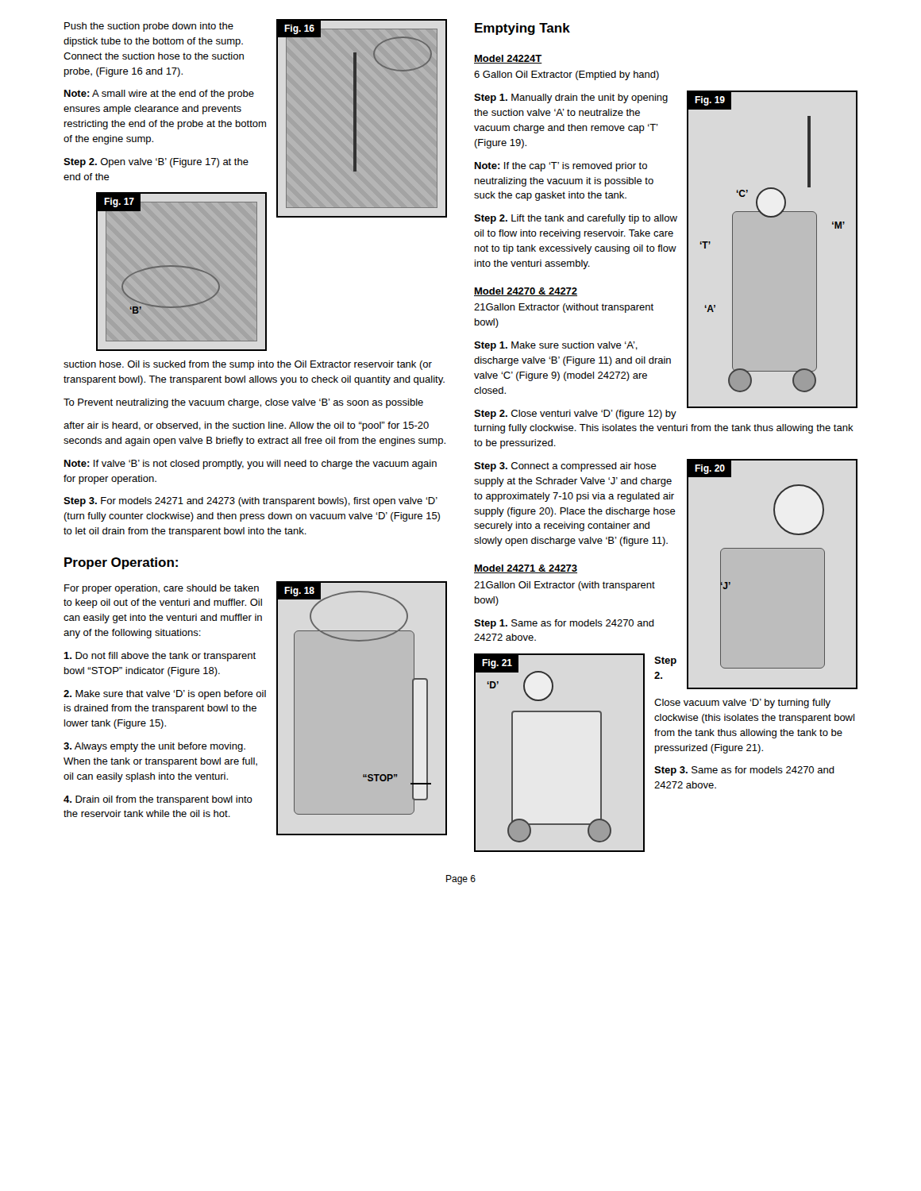Fig. 16
Push the suction probe down into the dipstick tube to the bottom of the sump. Connect the suction hose to the suction probe, (Figure 16 and 17).
Note: A small wire at the end of the probe ensures ample clearance and prevents restricting the end of the probe at the bottom of the engine sump.
Step 2. Open valve ‘B’ (Figure 17) at the end of the
Fig. 17 ‘B’
suction hose. Oil is sucked from the sump into the Oil Extractor reservoir tank (or transparent bowl). The transparent bowl allows you to check oil quantity and quality.
To Prevent neutralizing the vacuum charge, close valve ‘B’ as soon as possible
after air is heard, or observed, in the suction line. Allow the oil to “pool” for 15-20 seconds and again open valve B briefly to extract all free oil from the engines sump.
Note: If valve ‘B’ is not closed promptly, you will need to charge the vacuum again for proper operation.
Step 3. For models 24271 and 24273 (with transparent bowls), first open valve ‘D’ (turn fully counter clockwise) and then press down on vacuum valve ‘D’ (Figure 15) to let oil drain from the transparent bowl into the tank.
Proper Operation:
Fig. 18 “STOP”
For proper operation, care should be taken to keep oil out of the venturi and muffler. Oil can easily get into the venturi and muffler in any of the following situations:
1. Do not fill above the tank or transparent bowl “STOP” indicator (Figure 18).
2. Make sure that valve ‘D’ is open before oil is drained from the transparent bowl to the lower tank (Figure 15).
3. Always empty the unit before moving. When the tank or transparent bowl are full, oil can easily splash into the venturi.
4. Drain oil from the transparent bowl into the reservoir tank while the oil is hot.
Emptying Tank
Model 24224T
6 Gallon Oil Extractor (Emptied by hand)
Fig. 19 ‘C’ ‘M’ ‘T’ ‘A’
Step 1. Manually drain the unit by opening the suction valve ‘A’ to neutralize the vacuum charge and then remove cap ‘T’ (Figure 19).
Note: If the cap ‘T’ is removed prior to neutralizing the vacuum it is possible to suck the cap gasket into the tank.
Step 2. Lift the tank and carefully tip to allow oil to flow into receiving reservoir. Take care not to tip tank excessively causing oil to flow into the venturi assembly.
Model 24270 & 24272
21Gallon Extractor (without transparent bowl)
Step 1. Make sure suction valve ‘A’, discharge valve ‘B’ (Figure 11) and oil drain valve ‘C’ (Figure 9) (model 24272) are closed.
Step 2. Close venturi valve ‘D’ (figure 12) by turning fully clockwise. This isolates the venturi from the tank thus allowing the tank to be pressurized.
Fig. 20 ‘J’
Step 3. Connect a compressed air hose supply at the Schrader Valve ‘J’ and charge to approximately 7-10 psi via a regulated air supply (figure 20). Place the discharge hose securely into a receiving container and slowly open discharge valve ‘B’ (figure 11).
Model 24271 & 24273
21Gallon Oil Extractor (with transparent bowl)
Step 1. Same as for models 24270 and 24272 above.
Fig. 21 ‘D’
Step 2. Close vacuum valve ‘D’ by turning fully clockwise (this isolates the transparent bowl from the tank thus allowing the tank to be pressurized (Figure 21).
Step 3. Same as for models 24270 and 24272 above.
Page 6